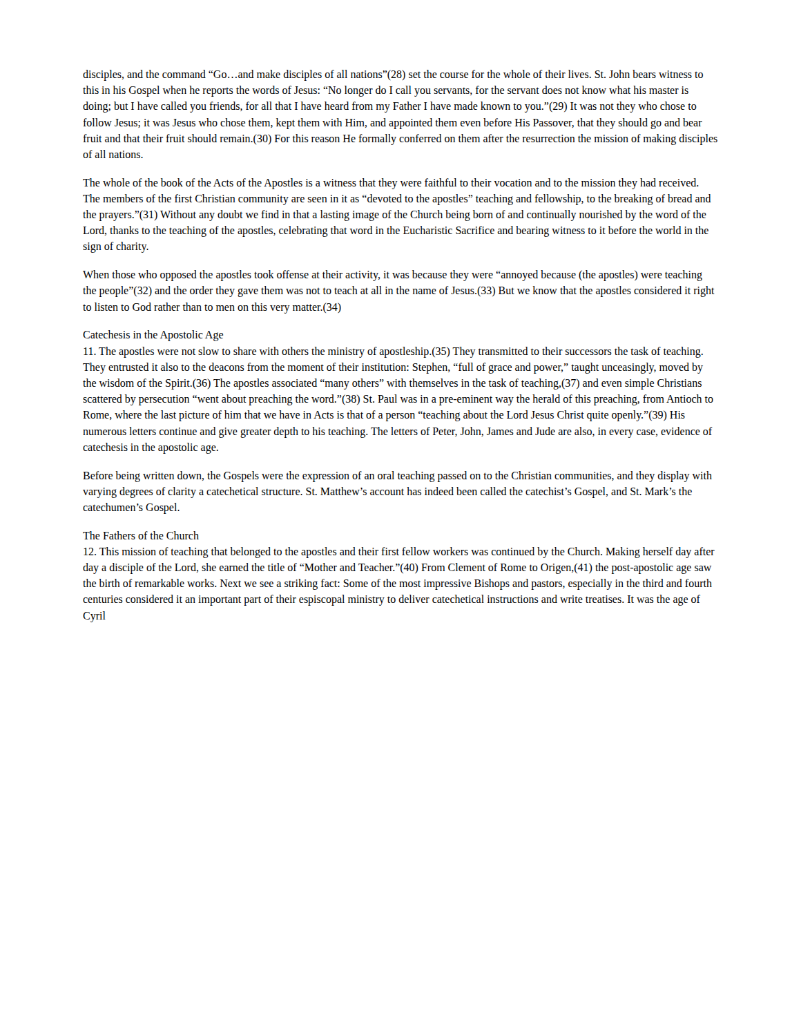disciples, and the command “Go…and make disciples of all nations”(28) set the course for the whole of their lives. St. John bears witness to this in his Gospel when he reports the words of Jesus: “No longer do I call you servants, for the servant does not know what his master is doing; but I have called you friends, for all that I have heard from my Father I have made known to you.”(29) It was not they who chose to follow Jesus; it was Jesus who chose them, kept them with Him, and appointed them even before His Passover, that they should go and bear fruit and that their fruit should remain.(30) For this reason He formally conferred on them after the resurrection the mission of making disciples of all nations.
The whole of the book of the Acts of the Apostles is a witness that they were faithful to their vocation and to the mission they had received. The members of the first Christian community are seen in it as “devoted to the apostles” teaching and fellowship, to the breaking of bread and the prayers.”(31) Without any doubt we find in that a lasting image of the Church being born of and continually nourished by the word of the Lord, thanks to the teaching of the apostles, celebrating that word in the Eucharistic Sacrifice and bearing witness to it before the world in the sign of charity.
When those who opposed the apostles took offense at their activity, it was because they were “annoyed because (the apostles) were teaching the people”(32) and the order they gave them was not to teach at all in the name of Jesus.(33) But we know that the apostles considered it right to listen to God rather than to men on this very matter.(34)
Catechesis in the Apostolic Age
11. The apostles were not slow to share with others the ministry of apostleship.(35) They transmitted to their successors the task of teaching. They entrusted it also to the deacons from the moment of their institution: Stephen, “full of grace and power,” taught unceasingly, moved by the wisdom of the Spirit.(36) The apostles associated “many others” with themselves in the task of teaching,(37) and even simple Christians scattered by persecution “went about preaching the word.”(38) St. Paul was in a pre-eminent way the herald of this preaching, from Antioch to Rome, where the last picture of him that we have in Acts is that of a person “teaching about the Lord Jesus Christ quite openly.”(39) His numerous letters continue and give greater depth to his teaching. The letters of Peter, John, James and Jude are also, in every case, evidence of catechesis in the apostolic age.
Before being written down, the Gospels were the expression of an oral teaching passed on to the Christian communities, and they display with varying degrees of clarity a catechetical structure. St. Matthew’s account has indeed been called the catechist’s Gospel, and St. Mark’s the catechumen’s Gospel.
The Fathers of the Church
12. This mission of teaching that belonged to the apostles and their first fellow workers was continued by the Church. Making herself day after day a disciple of the Lord, she earned the title of “Mother and Teacher.”(40) From Clement of Rome to Origen,(41) the post-apostolic age saw the birth of remarkable works. Next we see a striking fact: Some of the most impressive Bishops and pastors, especially in the third and fourth centuries considered it an important part of their espiscopal ministry to deliver catechetical instructions and write treatises. It was the age of Cyril